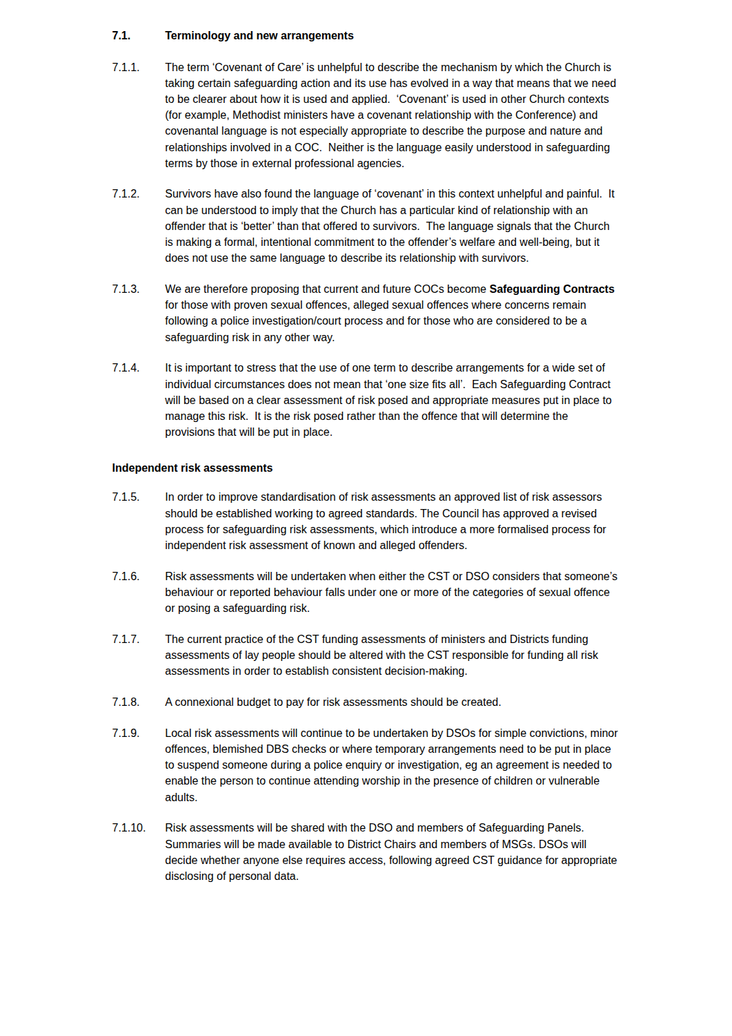7.1. Terminology and new arrangements
7.1.1. The term ‘Covenant of Care’ is unhelpful to describe the mechanism by which the Church is taking certain safeguarding action and its use has evolved in a way that means that we need to be clearer about how it is used and applied. ‘Covenant’ is used in other Church contexts (for example, Methodist ministers have a covenant relationship with the Conference) and covenantal language is not especially appropriate to describe the purpose and nature and relationships involved in a COC. Neither is the language easily understood in safeguarding terms by those in external professional agencies.
7.1.2. Survivors have also found the language of ‘covenant’ in this context unhelpful and painful. It can be understood to imply that the Church has a particular kind of relationship with an offender that is ‘better’ than that offered to survivors. The language signals that the Church is making a formal, intentional commitment to the offender’s welfare and well-being, but it does not use the same language to describe its relationship with survivors.
7.1.3. We are therefore proposing that current and future COCs become Safeguarding Contracts for those with proven sexual offences, alleged sexual offences where concerns remain following a police investigation/court process and for those who are considered to be a safeguarding risk in any other way.
7.1.4. It is important to stress that the use of one term to describe arrangements for a wide set of individual circumstances does not mean that ‘one size fits all’. Each Safeguarding Contract will be based on a clear assessment of risk posed and appropriate measures put in place to manage this risk. It is the risk posed rather than the offence that will determine the provisions that will be put in place.
Independent risk assessments
7.1.5. In order to improve standardisation of risk assessments an approved list of risk assessors should be established working to agreed standards. The Council has approved a revised process for safeguarding risk assessments, which introduce a more formalised process for independent risk assessment of known and alleged offenders.
7.1.6. Risk assessments will be undertaken when either the CST or DSO considers that someone’s behaviour or reported behaviour falls under one or more of the categories of sexual offence or posing a safeguarding risk.
7.1.7. The current practice of the CST funding assessments of ministers and Districts funding assessments of lay people should be altered with the CST responsible for funding all risk assessments in order to establish consistent decision-making.
7.1.8. A connexional budget to pay for risk assessments should be created.
7.1.9. Local risk assessments will continue to be undertaken by DSOs for simple convictions, minor offences, blemished DBS checks or where temporary arrangements need to be put in place to suspend someone during a police enquiry or investigation, eg an agreement is needed to enable the person to continue attending worship in the presence of children or vulnerable adults.
7.1.10. Risk assessments will be shared with the DSO and members of Safeguarding Panels. Summaries will be made available to District Chairs and members of MSGs. DSOs will decide whether anyone else requires access, following agreed CST guidance for appropriate disclosing of personal data.